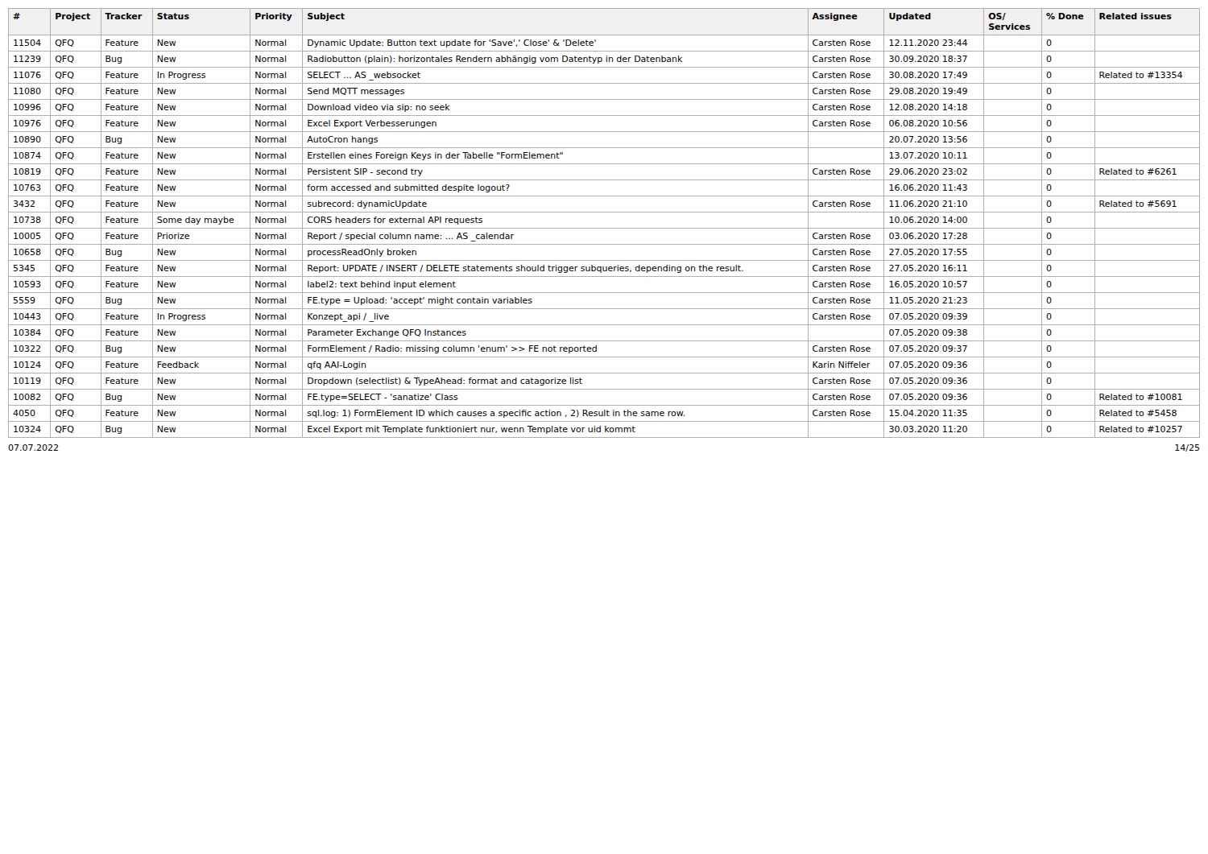| # | Project | Tracker | Status | Priority | Subject | Assignee | Updated | OS/ Services | % Done | Related issues |
| --- | --- | --- | --- | --- | --- | --- | --- | --- | --- | --- |
| 11504 | QFQ | Feature | New | Normal | Dynamic Update: Button text update for 'Save',' Close' & 'Delete' | Carsten Rose | 12.11.2020 23:44 | | 0 | |
| 11239 | QFQ | Bug | New | Normal | Radiobutton (plain): horizontales Rendern abhängig vom Datentyp in der Datenbank | Carsten Rose | 30.09.2020 18:37 | | 0 | |
| 11076 | QFQ | Feature | In Progress | Normal | SELECT ... AS _websocket | Carsten Rose | 30.08.2020 17:49 | | 0 | Related to #13354 |
| 11080 | QFQ | Feature | New | Normal | Send MQTT messages | Carsten Rose | 29.08.2020 19:49 | | 0 | |
| 10996 | QFQ | Feature | New | Normal | Download video via sip: no seek | Carsten Rose | 12.08.2020 14:18 | | 0 | |
| 10976 | QFQ | Feature | New | Normal | Excel Export Verbesserungen | Carsten Rose | 06.08.2020 10:56 | | 0 | |
| 10890 | QFQ | Bug | New | Normal | AutoCron hangs | | 20.07.2020 13:56 | | 0 | |
| 10874 | QFQ | Feature | New | Normal | Erstellen eines Foreign Keys in der Tabelle "FormElement" | | 13.07.2020 10:11 | | 0 | |
| 10819 | QFQ | Feature | New | Normal | Persistent SIP - second try | Carsten Rose | 29.06.2020 23:02 | | 0 | Related to #6261 |
| 10763 | QFQ | Feature | New | Normal | form accessed and submitted despite logout? | | 16.06.2020 11:43 | | 0 | |
| 3432 | QFQ | Feature | New | Normal | subrecord: dynamicUpdate | Carsten Rose | 11.06.2020 21:10 | | 0 | Related to #5691 |
| 10738 | QFQ | Feature | Some day maybe | Normal | CORS headers for external API requests | | 10.06.2020 14:00 | | 0 | |
| 10005 | QFQ | Feature | Priorize | Normal | Report / special column name: ... AS _calendar | Carsten Rose | 03.06.2020 17:28 | | 0 | |
| 10658 | QFQ | Bug | New | Normal | processReadOnly broken | Carsten Rose | 27.05.2020 17:55 | | 0 | |
| 5345 | QFQ | Feature | New | Normal | Report: UPDATE / INSERT / DELETE statements should trigger subqueries, depending on the result. | Carsten Rose | 27.05.2020 16:11 | | 0 | |
| 10593 | QFQ | Feature | New | Normal | label2: text behind input element | Carsten Rose | 16.05.2020 10:57 | | 0 | |
| 5559 | QFQ | Bug | New | Normal | FE.type = Upload: 'accept' might contain variables | Carsten Rose | 11.05.2020 21:23 | | 0 | |
| 10443 | QFQ | Feature | In Progress | Normal | Konzept_api / _live | Carsten Rose | 07.05.2020 09:39 | | 0 | |
| 10384 | QFQ | Feature | New | Normal | Parameter Exchange QFQ Instances | | 07.05.2020 09:38 | | 0 | |
| 10322 | QFQ | Bug | New | Normal | FormElement / Radio: missing column 'enum' >> FE not reported | Carsten Rose | 07.05.2020 09:37 | | 0 | |
| 10124 | QFQ | Feature | Feedback | Normal | qfq AAI-Login | Karin Niffeler | 07.05.2020 09:36 | | 0 | |
| 10119 | QFQ | Feature | New | Normal | Dropdown (selectlist) & TypeAhead: format and catagorize list | Carsten Rose | 07.05.2020 09:36 | | 0 | |
| 10082 | QFQ | Bug | New | Normal | FE.type=SELECT - 'sanatize' Class | Carsten Rose | 07.05.2020 09:36 | | 0 | Related to #10081 |
| 4050 | QFQ | Feature | New | Normal | sql.log: 1) FormElement ID which causes a specific action , 2) Result in the same row. | Carsten Rose | 15.04.2020 11:35 | | 0 | Related to #5458 |
| 10324 | QFQ | Bug | New | Normal | Excel Export mit Template funktioniert nur, wenn Template vor uid kommt | | 30.03.2020 11:20 | | 0 | Related to #10257 |
07.07.2022 14/25